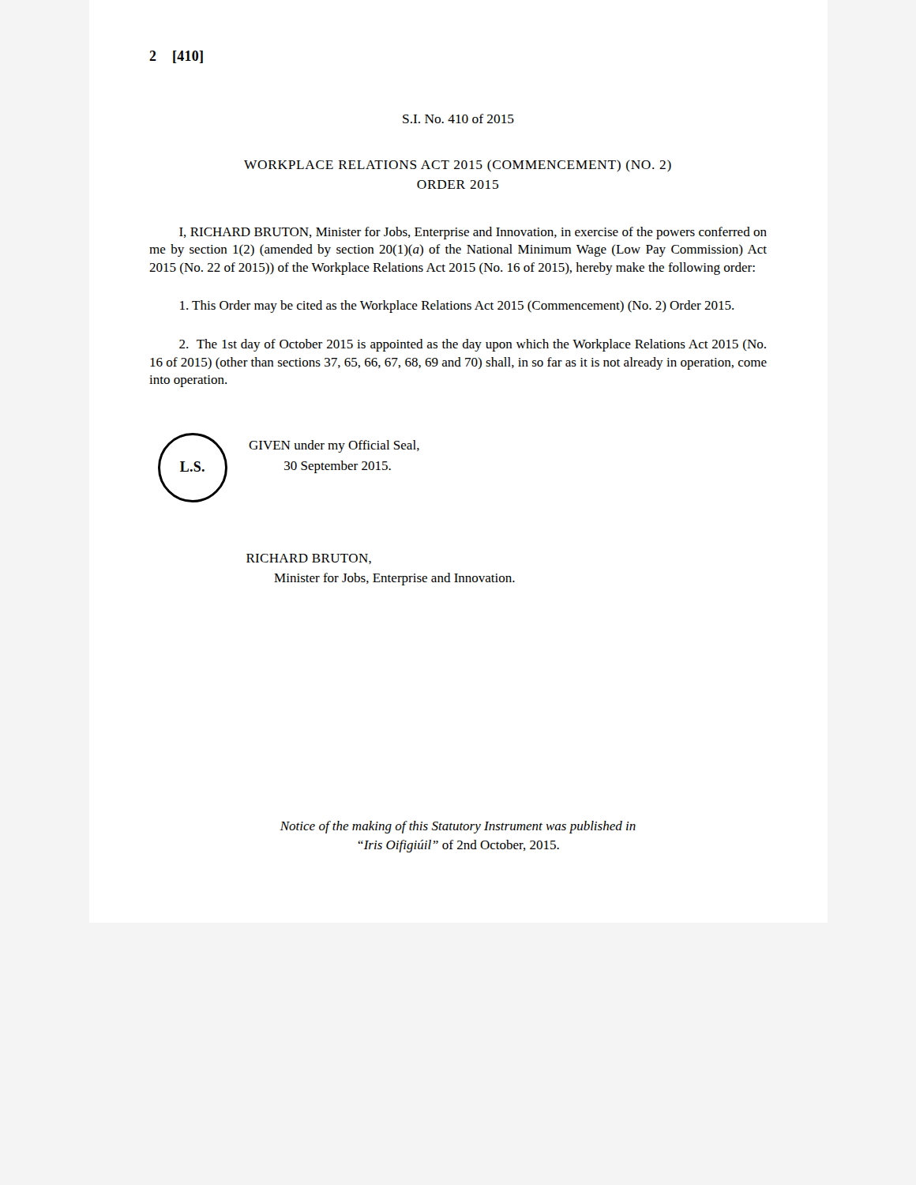2[410]
S.I. No. 410 of 2015
WORKPLACE RELATIONS ACT 2015 (COMMENCEMENT) (NO. 2)
ORDER 2015
I, RICHARD BRUTON, Minister for Jobs, Enterprise and Innovation, in exercise of the powers conferred on me by section 1(2) (amended by section 20(1)(a) of the National Minimum Wage (Low Pay Commission) Act 2015 (No. 22 of 2015)) of the Workplace Relations Act 2015 (No. 16 of 2015), hereby make the following order:
1. This Order may be cited as the Workplace Relations Act 2015 (Commencement) (No. 2) Order 2015.
2. The 1st day of October 2015 is appointed as the day upon which the Workplace Relations Act 2015 (No. 16 of 2015) (other than sections 37, 65, 66, 67, 68, 69 and 70) shall, in so far as it is not already in operation, come into operation.
L.S.
GIVEN under my Official Seal, 30 September 2015.
RICHARD BRUTON, Minister for Jobs, Enterprise and Innovation.
Notice of the making of this Statutory Instrument was published in
“Iris Oifigiúil” of 2nd October, 2015.